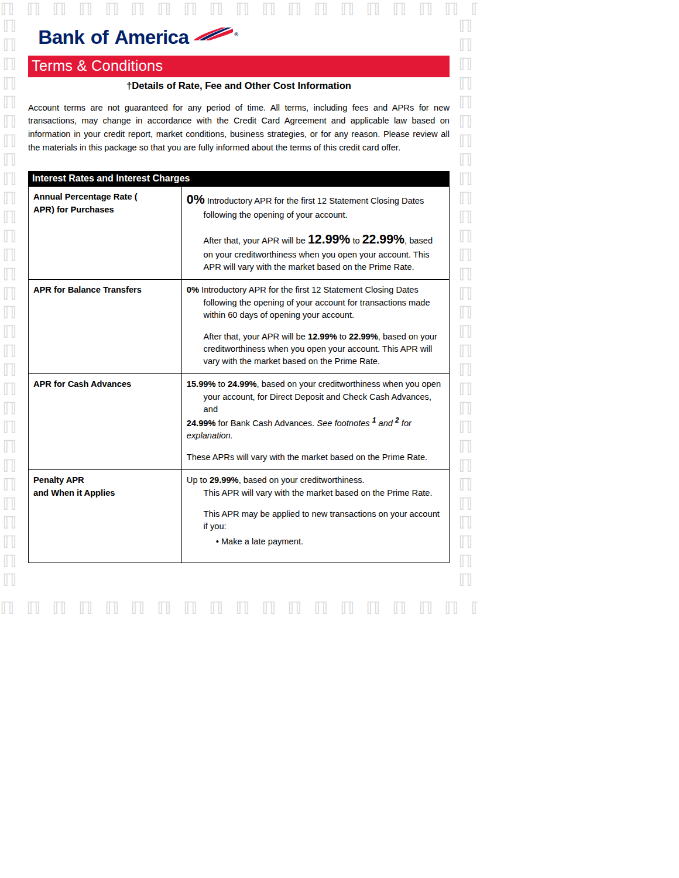ℿ ℿ ℿ ℿ ℿ ℿ ℿ ℿ ℿ ℿ ℿ ℿ ℿ ℿ ℿ ℿ ℿ ℿ ℿ ℿ ℿ ℿ ℿ ℿ ℿ ℿ ℿ ℿ ℿ ℿ ℿ ℿ ℿ ℿ ℿ ℿ
ℿ ℿ ℿ ℿ ℿ ℿ ℿ ℿ ℿ ℿ ℿ ℿ ℿ ℿ ℿ ℿ ℿ ℿ ℿ ℿ ℿ ℿ ℿ ℿ ℿ ℿ ℿ ℿ ℿ ℿ ℿ ℿ ℿ ℿ ℿ ℿ
ℿ ℿ ℿ ℿ ℿ ℿ ℿ ℿ ℿ ℿ ℿ ℿ ℿ ℿ ℿ ℿ ℿ ℿ ℿ ℿ ℿ ℿ ℿ ℿ ℿ ℿ ℿ ℿ ℿ ℿ
ℿ ℿ ℿ ℿ ℿ ℿ ℿ ℿ ℿ ℿ ℿ ℿ ℿ ℿ ℿ ℿ ℿ ℿ ℿ ℿ ℿ ℿ ℿ ℿ ℿ ℿ ℿ ℿ ℿ ℿ
Bank of America ®
Terms & Conditions
†Details of Rate, Fee and Other Cost Information
Account terms are not guaranteed for any period of time. All terms, including fees and APRs for new transactions, may change in accordance with the Credit Card Agreement and applicable law based on information in your credit report, market conditions, business strategies, or for any reason. Please review all the materials in this package so that you are fully informed about the terms of this credit card offer.
Interest Rates and Interest Charges
| Annual Percentage Rate ( APR) for Purchases | 0% Introductory APR for the first 12 Statement Closing Dates following the opening of your account. After that, your APR will be 12.99% to 22.99% , based on your creditworthiness when you open your account. This APR will vary with the market based on the Prime Rate. |
| APR for Balance Transfers | 0% Introductory APR for the first 12 Statement Closing Dates following the opening of your account for transactions made within 60 days of opening your account. After that, your APR will be 12.99% to 22.99% , based on your creditworthiness when you open your account. This APR will vary with the market based on the Prime Rate. |
| APR for Cash Advances | 15.99% to 24.99% , based on your creditworthiness when you open your account, for Direct Deposit and Check Cash Advances, and 24.99% for Bank Cash Advances. See footnotes 1 and 2 for explanation. These APRs will vary with the market based on the Prime Rate. |
| Penalty APR and When it Applies | Up to 29.99% , based on your creditworthiness. This APR will vary with the market based on the Prime Rate. This APR may be applied to new transactions on your account if you: • Make a late payment. |